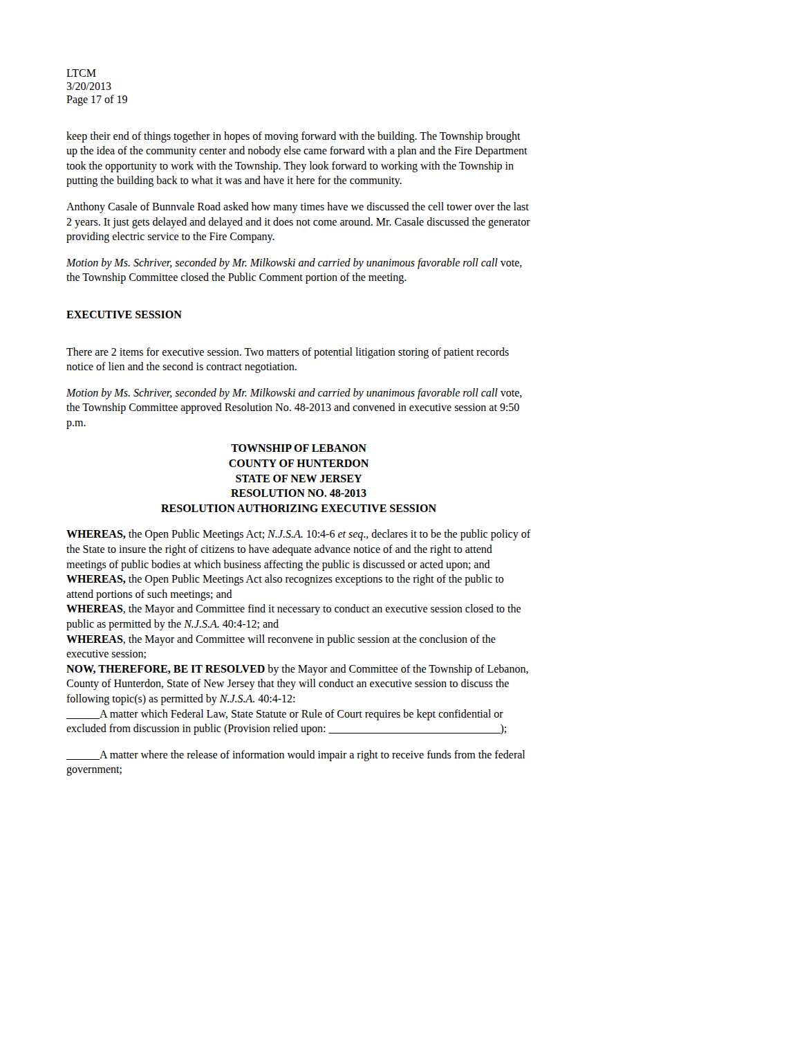LTCM
3/20/2013
Page 17 of 19
keep their end of things together in hopes of moving forward with the building. The Township brought up the idea of the community center and nobody else came forward with a plan and the Fire Department took the opportunity to work with the Township. They look forward to working with the Township in putting the building back to what it was and have it here for the community.
Anthony Casale of Bunnvale Road asked how many times have we discussed the cell tower over the last 2 years. It just gets delayed and delayed and it does not come around. Mr. Casale discussed the generator providing electric service to the Fire Company.
Motion by Ms. Schriver, seconded by Mr. Milkowski and carried by unanimous favorable roll call vote, the Township Committee closed the Public Comment portion of the meeting.
EXECUTIVE SESSION
There are 2 items for executive session. Two matters of potential litigation storing of patient records notice of lien and the second is contract negotiation.
Motion by Ms. Schriver, seconded by Mr. Milkowski and carried by unanimous favorable roll call vote, the Township Committee approved Resolution No. 48-2013 and convened in executive session at 9:50 p.m.
TOWNSHIP OF LEBANON
COUNTY OF HUNTERDON
STATE OF NEW JERSEY
RESOLUTION NO. 48-2013
RESOLUTION AUTHORIZING EXECUTIVE SESSION
WHEREAS, the Open Public Meetings Act; N.J.S.A. 10:4-6 et seq., declares it to be the public policy of the State to insure the right of citizens to have adequate advance notice of and the right to attend meetings of public bodies at which business affecting the public is discussed or acted upon; and
WHEREAS, the Open Public Meetings Act also recognizes exceptions to the right of the public to attend portions of such meetings; and
WHEREAS, the Mayor and Committee find it necessary to conduct an executive session closed to the public as permitted by the N.J.S.A. 40:4-12; and
WHEREAS, the Mayor and Committee will reconvene in public session at the conclusion of the executive session;
NOW, THEREFORE, BE IT RESOLVED by the Mayor and Committee of the Township of Lebanon, County of Hunterdon, State of New Jersey that they will conduct an executive session to discuss the following topic(s) as permitted by N.J.S.A. 40:4-12:
______A matter which Federal Law, State Statute or Rule of Court requires be kept confidential or excluded from discussion in public (Provision relied upon: _______________________________);
______A matter where the release of information would impair a right to receive funds from the federal government;